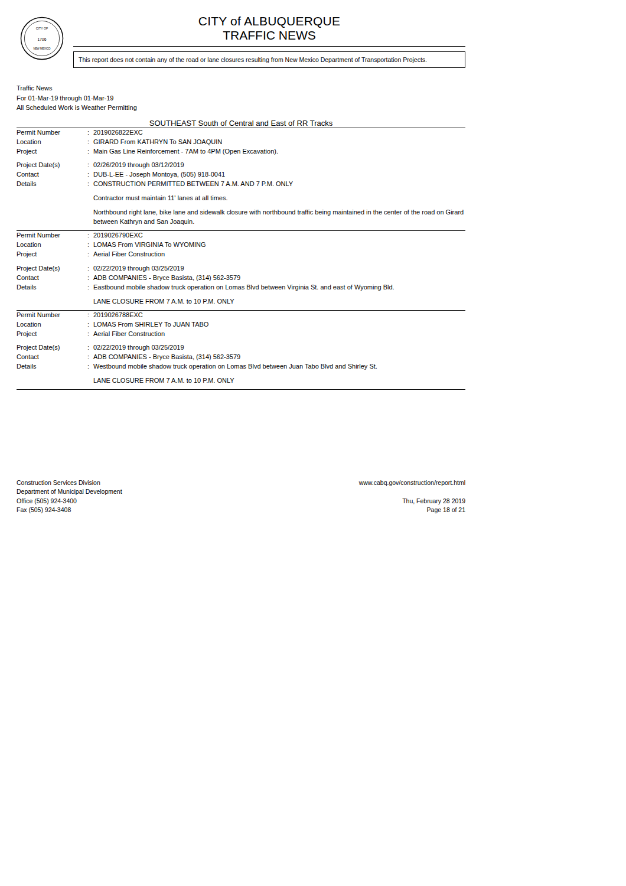CITY of ALBUQUERQUE
TRAFFIC NEWS
This report does not contain any of the road or lane closures resulting from New Mexico Department of Transportation Projects.
Traffic News
For 01-Mar-19 through 01-Mar-19
All Scheduled Work is Weather Permitting
| SOUTHEAST South of Central and East of RR Tracks |
| Permit Number | : | 2019026822EXC |
| Location | : | GIRARD From KATHRYN To SAN JOAQUIN |
| Project | : | Main Gas Line Reinforcement - 7AM to 4PM (Open Excavation). |
| Project Date(s) | : | 02/26/2019 through 03/12/2019 |
| Contact | : | DUB-L-EE - Joseph Montoya, (505) 918-0041 |
| Details | : | CONSTRUCTION PERMITTED BETWEEN 7 A.M. AND 7 P.M. ONLY Contractor must maintain 11' lanes at all times. Northbound right lane, bike lane and sidewalk closure with northbound traffic being maintained in the center of the road on Girard between Kathryn and San Joaquin. |
| Permit Number | : | 2019026790EXC |
| Location | : | LOMAS From VIRGINIA To WYOMING |
| Project | : | Aerial Fiber Construction |
| Project Date(s) | : | 02/22/2019 through 03/25/2019 |
| Contact | : | ADB COMPANIES - Bryce Basista, (314) 562-3579 |
| Details | : | Eastbound mobile shadow truck operation on Lomas Blvd between Virginia St. and east of Wyoming Bld. LANE CLOSURE FROM 7 A.M. to 10 P.M. ONLY |
| Permit Number | : | 2019026788EXC |
| Location | : | LOMAS From SHIRLEY To JUAN TABO |
| Project | : | Aerial Fiber Construction |
| Project Date(s) | : | 02/22/2019 through 03/25/2019 |
| Contact | : | ADB COMPANIES - Bryce Basista, (314) 562-3579 |
| Details | : | Westbound mobile shadow truck operation on Lomas Blvd between Juan Tabo Blvd and Shirley St. LANE CLOSURE FROM 7 A.M. to 10 P.M. ONLY |
Construction Services Division
Department of Municipal Development
Office (505) 924-3400
Fax (505) 924-3408
www.cabq.gov/construction/report.html
Thu, February 28 2019
Page 18 of 21